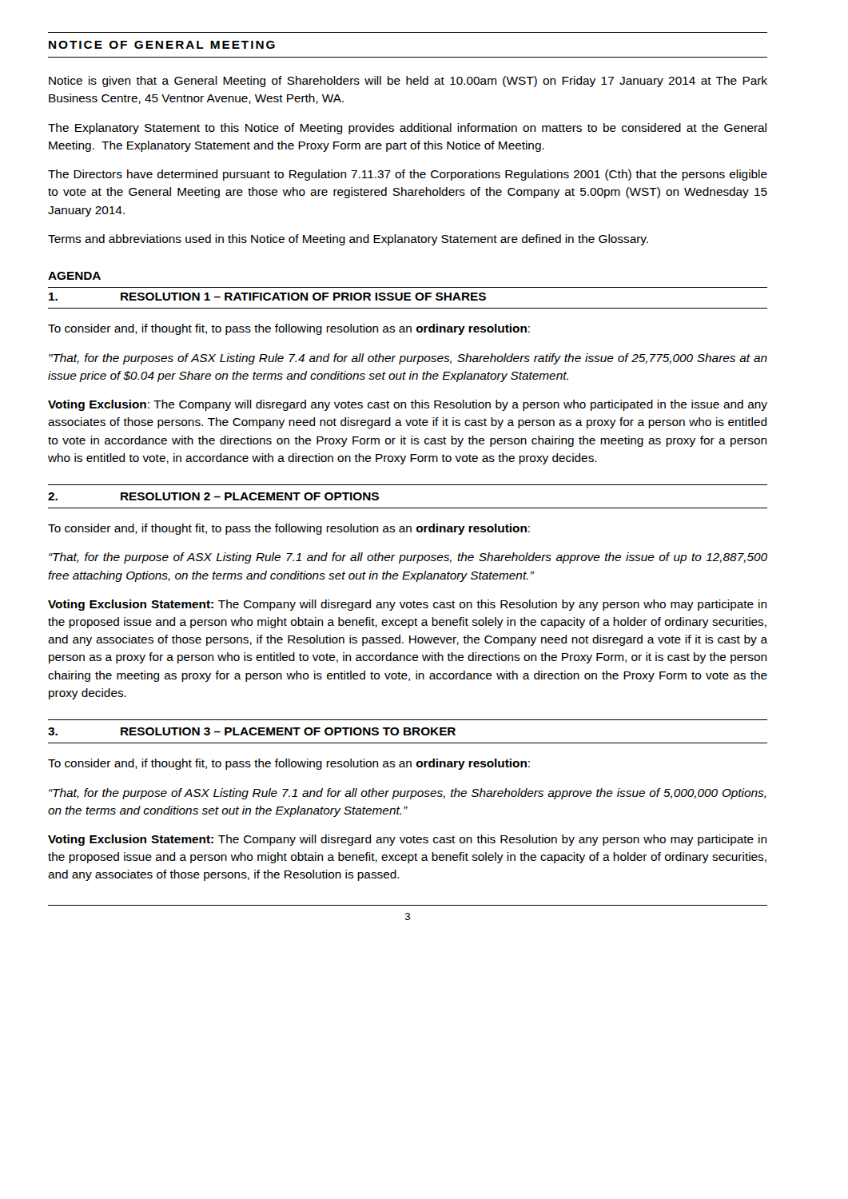NOTICE OF GENERAL MEETING
Notice is given that a General Meeting of Shareholders will be held at 10.00am (WST) on Friday 17 January 2014 at The Park Business Centre, 45 Ventnor Avenue, West Perth, WA.
The Explanatory Statement to this Notice of Meeting provides additional information on matters to be considered at the General Meeting. The Explanatory Statement and the Proxy Form are part of this Notice of Meeting.
The Directors have determined pursuant to Regulation 7.11.37 of the Corporations Regulations 2001 (Cth) that the persons eligible to vote at the General Meeting are those who are registered Shareholders of the Company at 5.00pm (WST) on Wednesday 15 January 2014.
Terms and abbreviations used in this Notice of Meeting and Explanatory Statement are defined in the Glossary.
AGENDA
1. RESOLUTION 1 – RATIFICATION OF PRIOR ISSUE OF SHARES
To consider and, if thought fit, to pass the following resolution as an ordinary resolution:
"That, for the purposes of ASX Listing Rule 7.4 and for all other purposes, Shareholders ratify the issue of 25,775,000 Shares at an issue price of $0.04 per Share on the terms and conditions set out in the Explanatory Statement.
Voting Exclusion: The Company will disregard any votes cast on this Resolution by a person who participated in the issue and any associates of those persons. The Company need not disregard a vote if it is cast by a person as a proxy for a person who is entitled to vote in accordance with the directions on the Proxy Form or it is cast by the person chairing the meeting as proxy for a person who is entitled to vote, in accordance with a direction on the Proxy Form to vote as the proxy decides.
2. RESOLUTION 2 – PLACEMENT OF OPTIONS
To consider and, if thought fit, to pass the following resolution as an ordinary resolution:
“That, for the purpose of ASX Listing Rule 7.1 and for all other purposes, the Shareholders approve the issue of up to 12,887,500 free attaching Options, on the terms and conditions set out in the Explanatory Statement.”
Voting Exclusion Statement: The Company will disregard any votes cast on this Resolution by any person who may participate in the proposed issue and a person who might obtain a benefit, except a benefit solely in the capacity of a holder of ordinary securities, and any associates of those persons, if the Resolution is passed. However, the Company need not disregard a vote if it is cast by a person as a proxy for a person who is entitled to vote, in accordance with the directions on the Proxy Form, or it is cast by the person chairing the meeting as proxy for a person who is entitled to vote, in accordance with a direction on the Proxy Form to vote as the proxy decides.
3. RESOLUTION 3 – PLACEMENT OF OPTIONS TO BROKER
To consider and, if thought fit, to pass the following resolution as an ordinary resolution:
“That, for the purpose of ASX Listing Rule 7.1 and for all other purposes, the Shareholders approve the issue of 5,000,000 Options, on the terms and conditions set out in the Explanatory Statement.”
Voting Exclusion Statement: The Company will disregard any votes cast on this Resolution by any person who may participate in the proposed issue and a person who might obtain a benefit, except a benefit solely in the capacity of a holder of ordinary securities, and any associates of those persons, if the Resolution is passed.
3